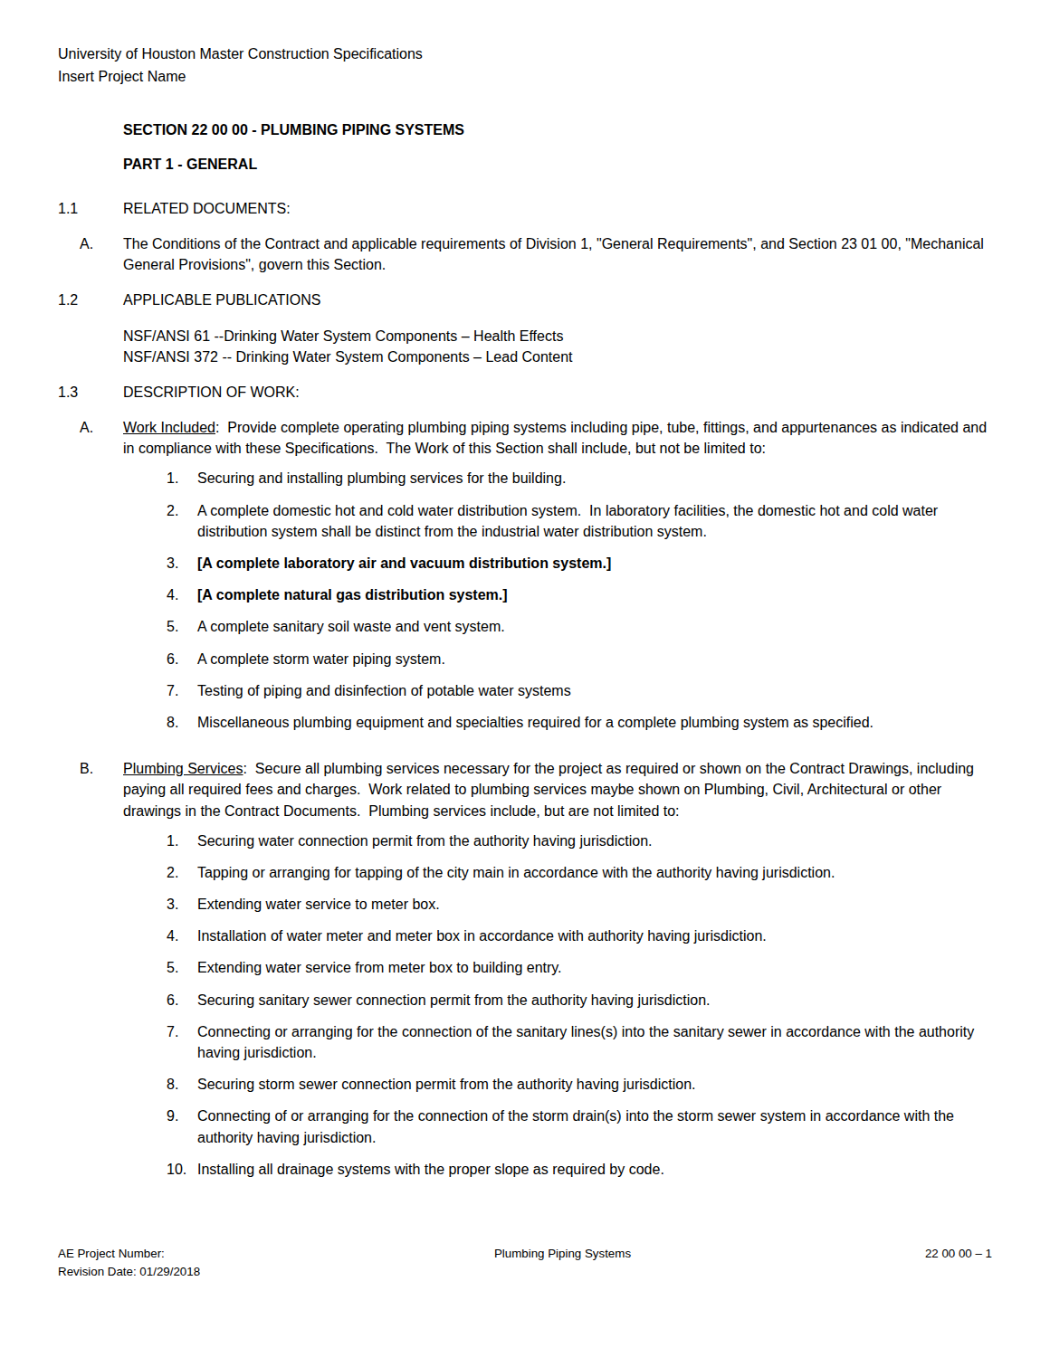University of Houston Master Construction Specifications
Insert Project Name
SECTION 22 00 00 - PLUMBING PIPING SYSTEMS
PART 1 - GENERAL
1.1
RELATED DOCUMENTS:
A.
The Conditions of the Contract and applicable requirements of Division 1, "General Requirements", and Section 23 01 00, "Mechanical General Provisions", govern this Section.
1.2
APPLICABLE PUBLICATIONS
NSF/ANSI 61 --Drinking Water System Components – Health Effects
NSF/ANSI 372 -- Drinking Water System Components – Lead Content
1.3
DESCRIPTION OF WORK:
A.
Work Included: Provide complete operating plumbing piping systems including pipe, tube, fittings, and appurtenances as indicated and in compliance with these Specifications. The Work of this Section shall include, but not be limited to:
Securing and installing plumbing services for the building.
A complete domestic hot and cold water distribution system. In laboratory facilities, the domestic hot and cold water distribution system shall be distinct from the industrial water distribution system.
[A complete laboratory air and vacuum distribution system.]
[A complete natural gas distribution system.]
A complete sanitary soil waste and vent system.
A complete storm water piping system.
Testing of piping and disinfection of potable water systems
Miscellaneous plumbing equipment and specialties required for a complete plumbing system as specified.
B.
Plumbing Services: Secure all plumbing services necessary for the project as required or shown on the Contract Drawings, including paying all required fees and charges. Work related to plumbing services maybe shown on Plumbing, Civil, Architectural or other drawings in the Contract Documents. Plumbing services include, but are not limited to:
Securing water connection permit from the authority having jurisdiction.
Tapping or arranging for tapping of the city main in accordance with the authority having jurisdiction.
Extending water service to meter box.
Installation of water meter and meter box in accordance with authority having jurisdiction.
Extending water service from meter box to building entry.
Securing sanitary sewer connection permit from the authority having jurisdiction.
Connecting or arranging for the connection of the sanitary lines(s) into the sanitary sewer in accordance with the authority having jurisdiction.
Securing storm sewer connection permit from the authority having jurisdiction.
Connecting of or arranging for the connection of the storm drain(s) into the storm sewer system in accordance with the authority having jurisdiction.
Installing all drainage systems with the proper slope as required by code.
AE Project Number:
Revision Date: 01/29/2018
Plumbing Piping Systems
22 00 00 – 1